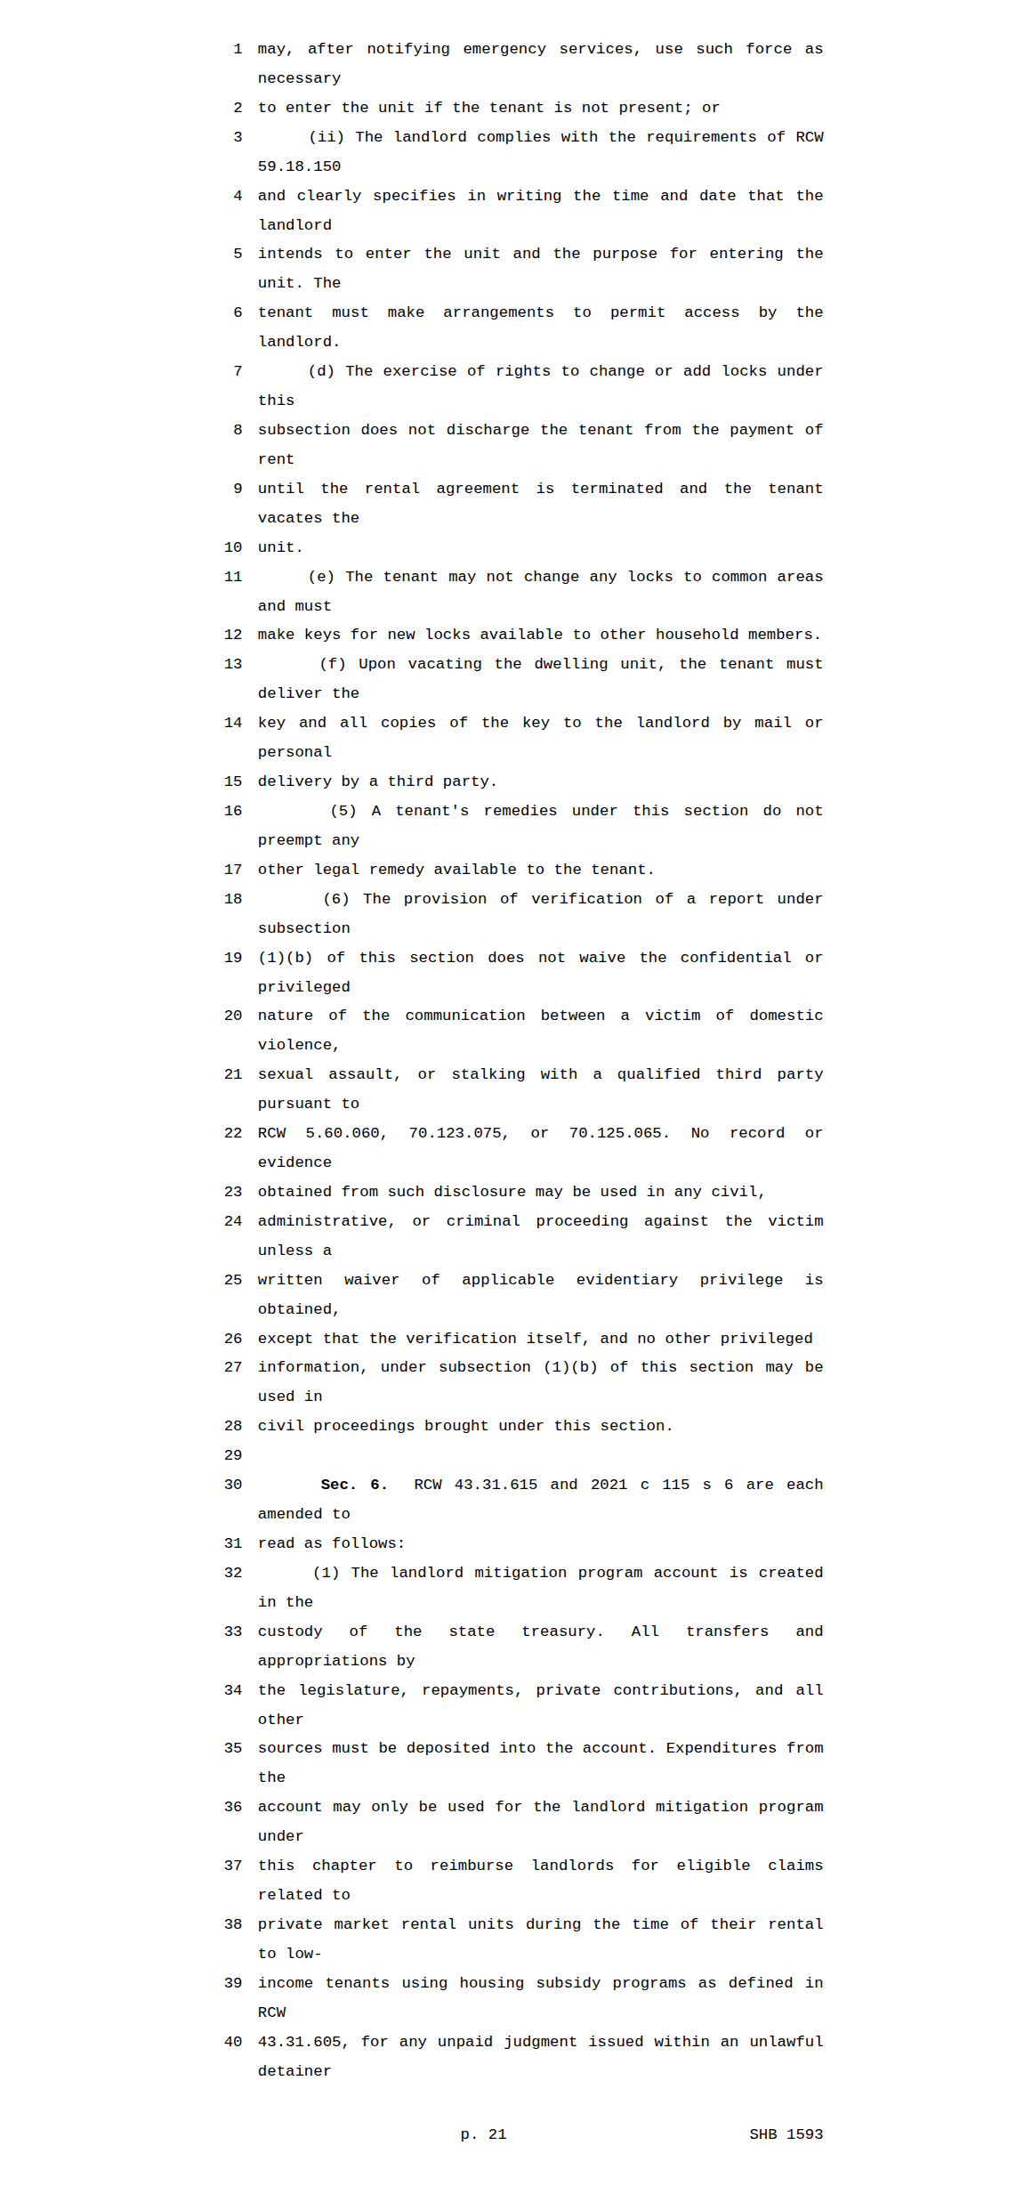may, after notifying emergency services, use such force as necessary
to enter the unit if the tenant is not present; or
(ii) The landlord complies with the requirements of RCW 59.18.150
and clearly specifies in writing the time and date that the landlord
intends to enter the unit and the purpose for entering the unit. The
tenant must make arrangements to permit access by the landlord.
(d) The exercise of rights to change or add locks under this
subsection does not discharge the tenant from the payment of rent
until the rental agreement is terminated and the tenant vacates the
unit.
(e) The tenant may not change any locks to common areas and must
make keys for new locks available to other household members.
(f) Upon vacating the dwelling unit, the tenant must deliver the
key and all copies of the key to the landlord by mail or personal
delivery by a third party.
(5) A tenant's remedies under this section do not preempt any
other legal remedy available to the tenant.
(6) The provision of verification of a report under subsection
(1)(b) of this section does not waive the confidential or privileged
nature of the communication between a victim of domestic violence,
sexual assault, or stalking with a qualified third party pursuant to
RCW 5.60.060, 70.123.075, or 70.125.065. No record or evidence
obtained from such disclosure may be used in any civil,
administrative, or criminal proceeding against the victim unless a
written waiver of applicable evidentiary privilege is obtained,
except that the verification itself, and no other privileged
information, under subsection (1)(b) of this section may be used in
civil proceedings brought under this section.
Sec. 6. RCW 43.31.615 and 2021 c 115 s 6 are each amended to
read as follows:
(1) The landlord mitigation program account is created in the
custody of the state treasury. All transfers and appropriations by
the legislature, repayments, private contributions, and all other
sources must be deposited into the account. Expenditures from the
account may only be used for the landlord mitigation program under
this chapter to reimburse landlords for eligible claims related to
private market rental units during the time of their rental to low-
income tenants using housing subsidy programs as defined in RCW
43.31.605, for any unpaid judgment issued within an unlawful detainer
p. 21 SHB 1593